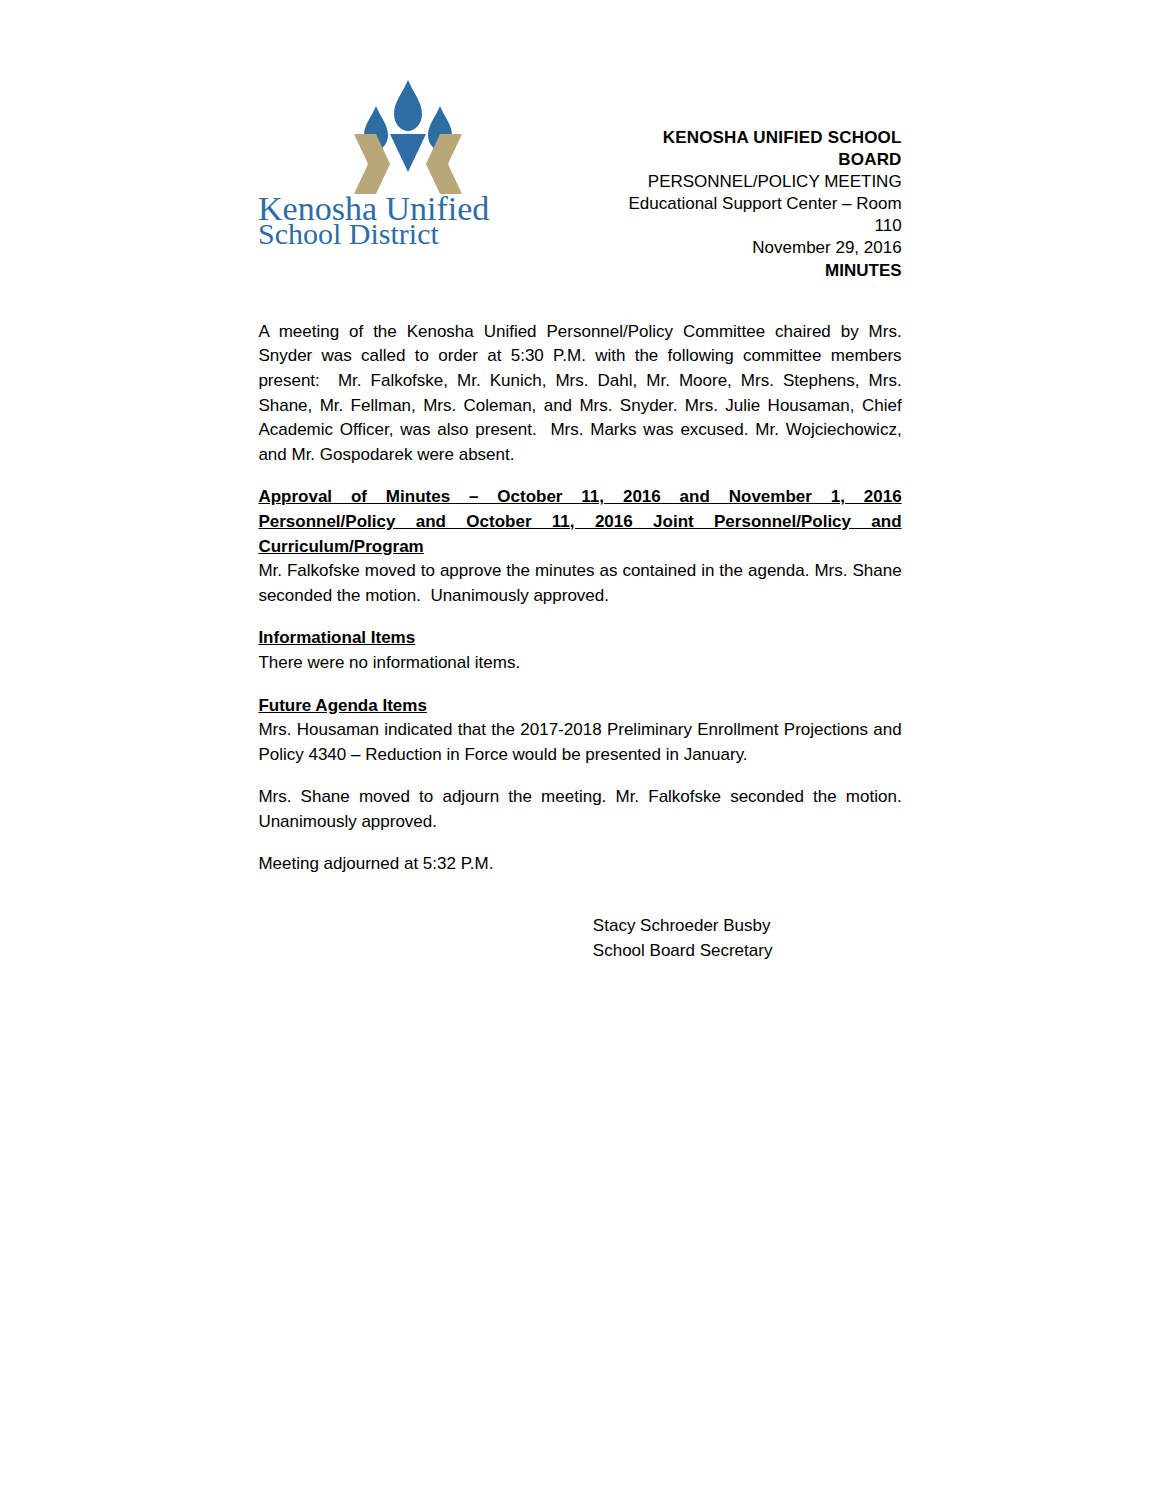Kenosha Unified School District
KENOSHA UNIFIED SCHOOL BOARD
PERSONNEL/POLICY MEETING
Educational Support Center – Room 110
November 29, 2016
MINUTES
A meeting of the Kenosha Unified Personnel/Policy Committee chaired by Mrs. Snyder was called to order at 5:30 P.M. with the following committee members present: Mr. Falkofske, Mr. Kunich, Mrs. Dahl, Mr. Moore, Mrs. Stephens, Mrs. Shane, Mr. Fellman, Mrs. Coleman, and Mrs. Snyder. Mrs. Julie Housaman, Chief Academic Officer, was also present. Mrs. Marks was excused. Mr. Wojciechowicz, and Mr. Gospodarek were absent.
Approval of Minutes – October 11, 2016 and November 1, 2016 Personnel/Policy and October 11, 2016 Joint Personnel/Policy and Curriculum/Program
Mr. Falkofske moved to approve the minutes as contained in the agenda. Mrs. Shane seconded the motion. Unanimously approved.
Informational Items
There were no informational items.
Future Agenda Items
Mrs. Housaman indicated that the 2017-2018 Preliminary Enrollment Projections and Policy 4340 – Reduction in Force would be presented in January.
Mrs. Shane moved to adjourn the meeting. Mr. Falkofske seconded the motion. Unanimously approved.
Meeting adjourned at 5:32 P.M.
Stacy Schroeder Busby
School Board Secretary